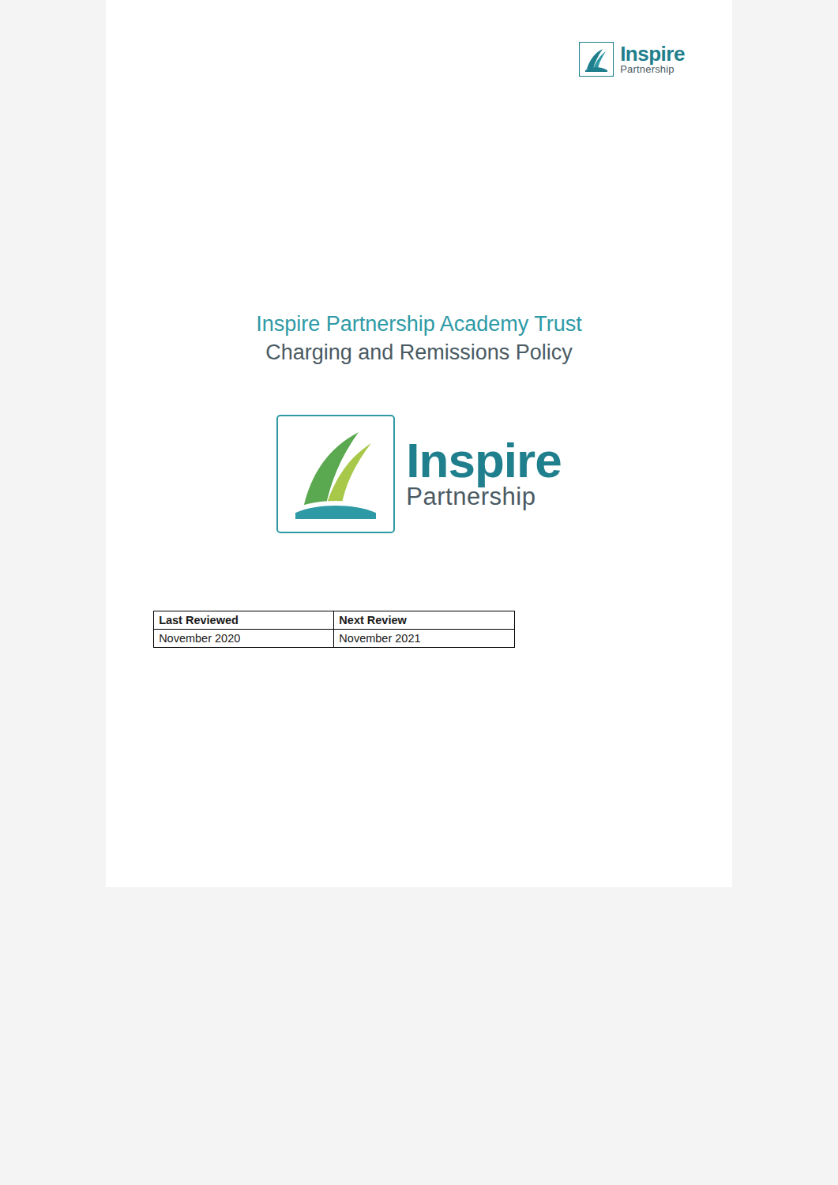Inspire Partnership
Inspire Partnership Academy Trust Charging and Remissions Policy
Inspire Partnership
| Last Reviewed | Next Review |
| --- | --- |
| November 2020 | November 2021 |